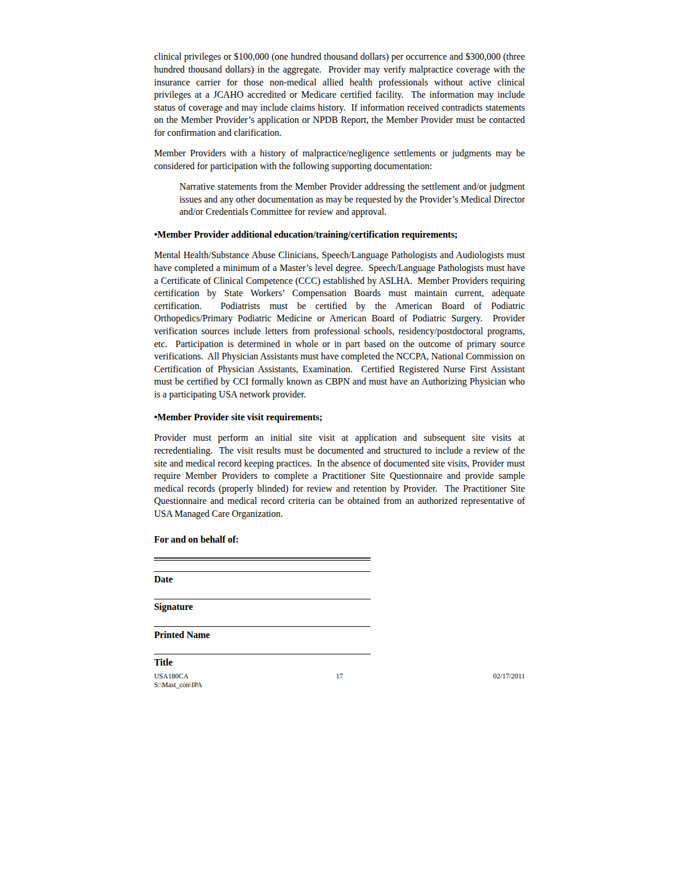clinical privileges or $100,000 (one hundred thousand dollars) per occurrence and $300,000 (three hundred thousand dollars) in the aggregate. Provider may verify malpractice coverage with the insurance carrier for those non-medical allied health professionals without active clinical privileges at a JCAHO accredited or Medicare certified facility. The information may include status of coverage and may include claims history. If information received contradicts statements on the Member Provider’s application or NPDB Report, the Member Provider must be contacted for confirmation and clarification.
Member Providers with a history of malpractice/negligence settlements or judgments may be considered for participation with the following supporting documentation:
Narrative statements from the Member Provider addressing the settlement and/or judgment issues and any other documentation as may be requested by the Provider’s Medical Director and/or Credentials Committee for review and approval.
•Member Provider additional education/training/certification requirements;
Mental Health/Substance Abuse Clinicians, Speech/Language Pathologists and Audiologists must have completed a minimum of a Master’s level degree. Speech/Language Pathologists must have a Certificate of Clinical Competence (CCC) established by ASLHA. Member Providers requiring certification by State Workers’ Compensation Boards must maintain current, adequate certification. Podiatrists must be certified by the American Board of Podiatric Orthopedics/Primary Podiatric Medicine or American Board of Podiatric Surgery. Provider verification sources include letters from professional schools, residency/postdoctoral programs, etc. Participation is determined in whole or in part based on the outcome of primary source verifications. All Physician Assistants must have completed the NCCPA, National Commission on Certification of Physician Assistants, Examination. Certified Registered Nurse First Assistant must be certified by CCI formally known as CBPN and must have an Authorizing Physician who is a participating USA network provider.
•Member Provider site visit requirements;
Provider must perform an initial site visit at application and subsequent site visits at recredentialing. The visit results must be documented and structured to include a review of the site and medical record keeping practices. In the absence of documented site visits, Provider must require Member Providers to complete a Practitioner Site Questionnaire and provide sample medical records (properly blinded) for review and retention by Provider. The Practitioner Site Questionnaire and medical record criteria can be obtained from an authorized representative of USA Managed Care Organization.
For and on behalf of:
Date
Signature
Printed Name
Title
| USA180CA S:\Mast_con\IPA | 17 | 02/17/2011 |